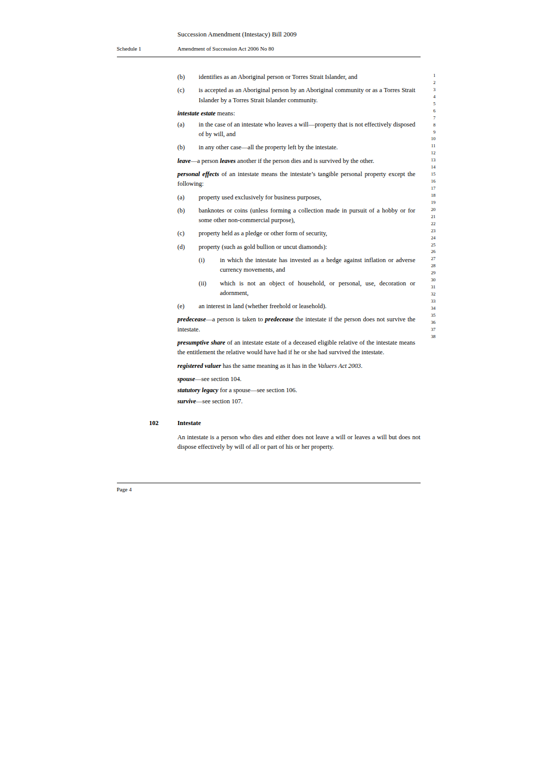Succession Amendment (Intestacy) Bill 2009
Schedule 1
Amendment of Succession Act 2006 No 80
1
2
3
4
5
6
7
8
9
10
11
12
13
14
15
16
17
18
19
20
21
22
23
24
25
26
27
28
29
30
31
32
33
34
35
36
37
38
(b)
identifies as an Aboriginal person or Torres Strait Islander, and
(c)
is accepted as an Aboriginal person by an Aboriginal community or as a Torres Strait Islander by a Torres Strait Islander community.
intestate estate means:
(a)
in the case of an intestate who leaves a will—property that is not effectively disposed of by will, and
(b)
in any other case—all the property left by the intestate.
leave—a person leaves another if the person dies and is survived by the other.
personal effects of an intestate means the intestate’s tangible personal property except the following:
(a)
property used exclusively for business purposes,
(b)
banknotes or coins (unless forming a collection made in pursuit of a hobby or for some other non-commercial purpose),
(c)
property held as a pledge or other form of security,
(d)
property (such as gold bullion or uncut diamonds):
(i)
in which the intestate has invested as a hedge against inflation or adverse currency movements, and
(ii)
which is not an object of household, or personal, use, decoration or adornment,
(e)
an interest in land (whether freehold or leasehold).
predecease—a person is taken to predecease the intestate if the person does not survive the intestate.
presumptive share of an intestate estate of a deceased eligible relative of the intestate means the entitlement the relative would have had if he or she had survived the intestate.
registered valuer has the same meaning as it has in the Valuers Act 2003.
spouse—see section 104.
statutory legacy for a spouse—see section 106.
survive—see section 107.
102
Intestate
An intestate is a person who dies and either does not leave a will or leaves a will but does not dispose effectively by will of all or part of his or her property.
Page 4